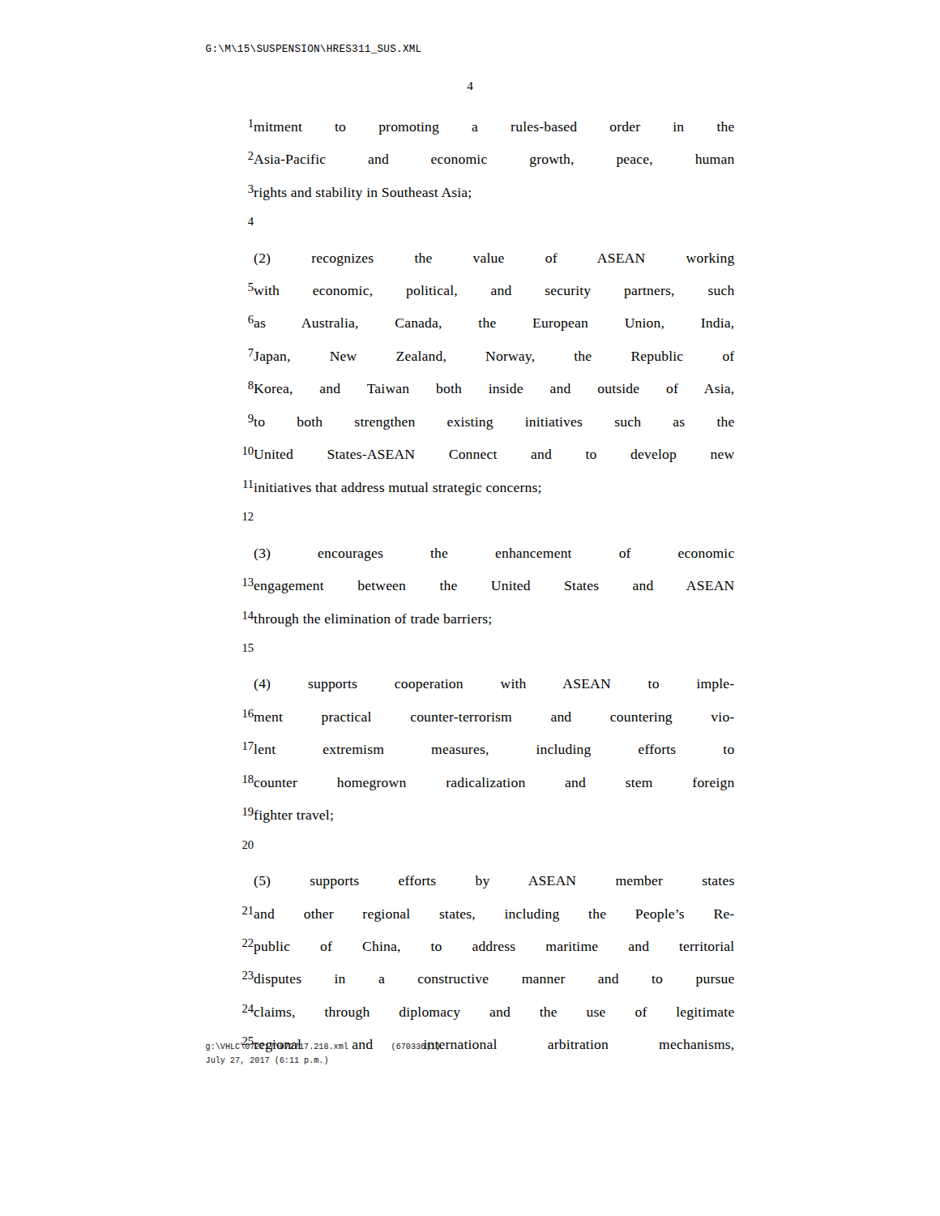G:\M\15\SUSPENSION\HRES311_SUS.XML
4
| 1 | mitment to promoting a rules-based order in the |
| 2 | Asia-Pacific and economic growth, peace, human |
| 3 | rights and stability in Southeast Asia; |
| 4 | (2) recognizes the value of ASEAN working |
| 5 | with economic, political, and security partners, such |
| 6 | as Australia, Canada, the European Union, India, |
| 7 | Japan, New Zealand, Norway, the Republic of |
| 8 | Korea, and Taiwan both inside and outside of Asia, |
| 9 | to both strengthen existing initiatives such as the |
| 10 | United States-ASEAN Connect and to develop new |
| 11 | initiatives that address mutual strategic concerns; |
| 12 | (3) encourages the enhancement of economic |
| 13 | engagement between the United States and ASEAN |
| 14 | through the elimination of trade barriers; |
| 15 | (4) supports cooperation with ASEAN to imple- |
| 16 | ment practical counter-terrorism and countering vio- |
| 17 | lent extremism measures, including efforts to |
| 18 | counter homegrown radicalization and stem foreign |
| 19 | fighter travel; |
| 20 | (5) supports efforts by ASEAN member states |
| 21 | and other regional states, including the People’s Re- |
| 22 | public of China, to address maritime and territorial |
| 23 | disputes in a constructive manner and to pursue |
| 24 | claims, through diplomacy and the use of legitimate |
| 25 | regional and international arbitration mechanisms, |
g:\VHLC\072717\072717.218.xml (670336|1)
July 27, 2017 (6:11 p.m.)